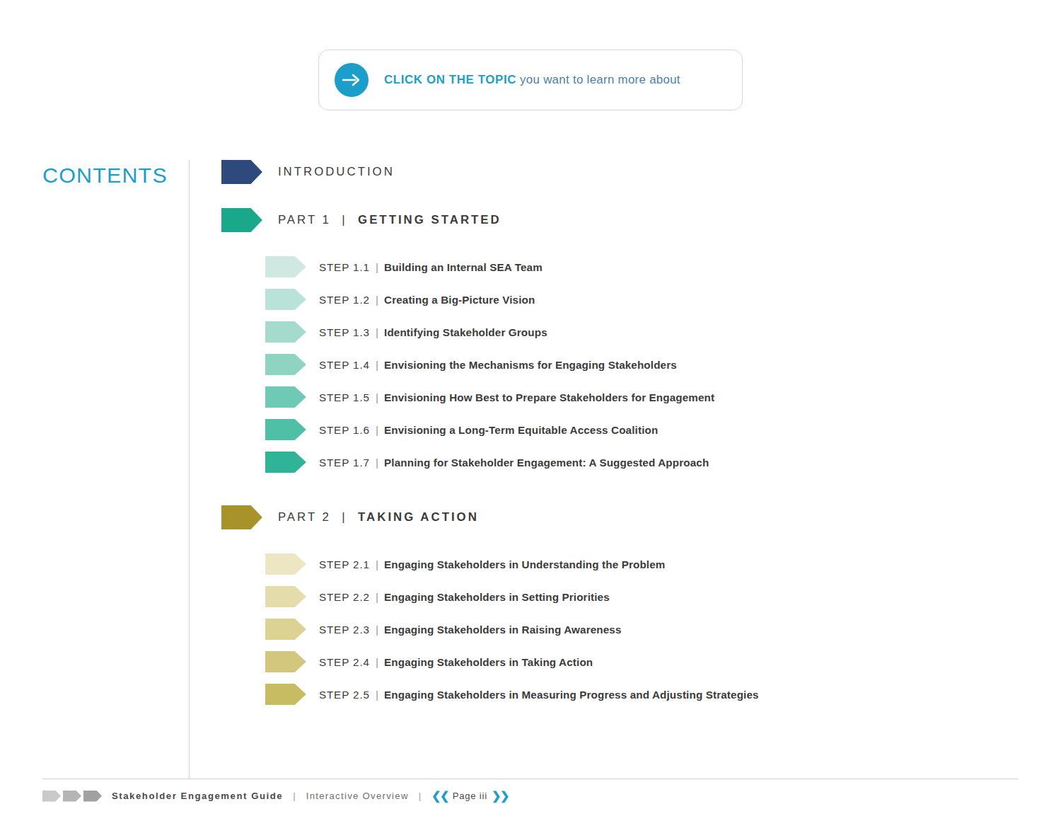CLICK ON THE TOPIC you want to learn more about
CONTENTS
INTRODUCTION
PART 1 | GETTING STARTED
STEP 1.1|Building an Internal SEA Team
STEP 1.2|Creating a Big-Picture Vision
STEP 1.3|Identifying Stakeholder Groups
STEP 1.4|Envisioning the Mechanisms for Engaging Stakeholders
STEP 1.5|Envisioning How Best to Prepare Stakeholders for Engagement
STEP 1.6|Envisioning a Long-Term Equitable Access Coalition
STEP 1.7|Planning for Stakeholder Engagement: A Suggested Approach
PART 2 | TAKING ACTION
STEP 2.1|Engaging Stakeholders in Understanding the Problem
STEP 2.2|Engaging Stakeholders in Setting Priorities
STEP 2.3|Engaging Stakeholders in Raising Awareness
STEP 2.4|Engaging Stakeholders in Taking Action
STEP 2.5|Engaging Stakeholders in Measuring Progress and Adjusting Strategies
Stakeholder Engagement Guide | Interactive Overview | ❮❮ Page iii ❯❯